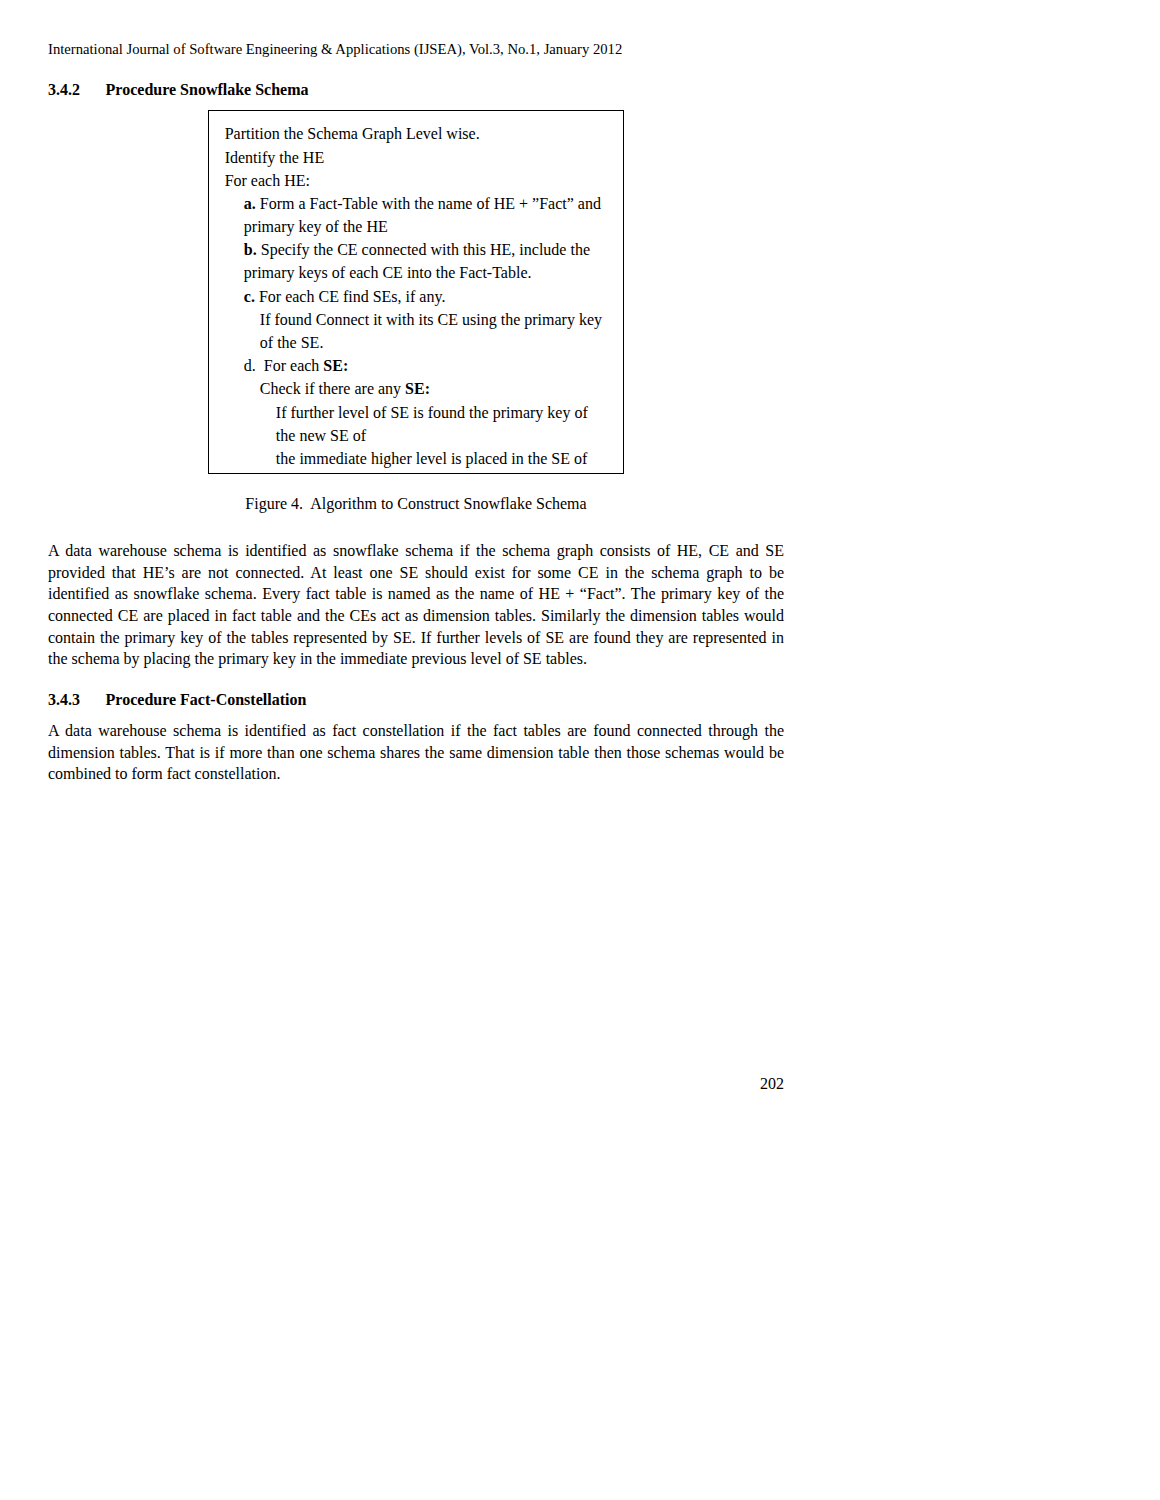International Journal of Software Engineering & Applications (IJSEA), Vol.3, No.1, January 2012
3.4.2 Procedure Snowflake Schema
Partition the Schema Graph Level wise.
Identify the HE
For each HE:
a. Form a Fact-Table with the name of HE + ”Fact” and primary key of the HE
b. Specify the CE connected with this HE, include the primary keys of each CE into the Fact-Table.
c. For each CE find SEs, if any.
If found Connect it with its CE using the primary key of the SE.
d. For each SE:
Check if there are any SE:
If further level of SE is found the primary key of the new SE of
the immediate higher level is placed in the SE of current level;
End For /* SE */
Figure 4. Algorithm to Construct Snowflake Schema
A data warehouse schema is identified as snowflake schema if the schema graph consists of HE, CE and SE provided that HE’s are not connected. At least one SE should exist for some CE in the schema graph to be identified as snowflake schema. Every fact table is named as the name of HE + “Fact”. The primary key of the connected CE are placed in fact table and the CEs act as dimension tables. Similarly the dimension tables would contain the primary key of the tables represented by SE. If further levels of SE are found they are represented in the schema by placing the primary key in the immediate previous level of SE tables.
3.4.3 Procedure Fact-Constellation
A data warehouse schema is identified as fact constellation if the fact tables are found connected through the dimension tables. That is if more than one schema shares the same dimension table then those schemas would be combined to form fact constellation.
202